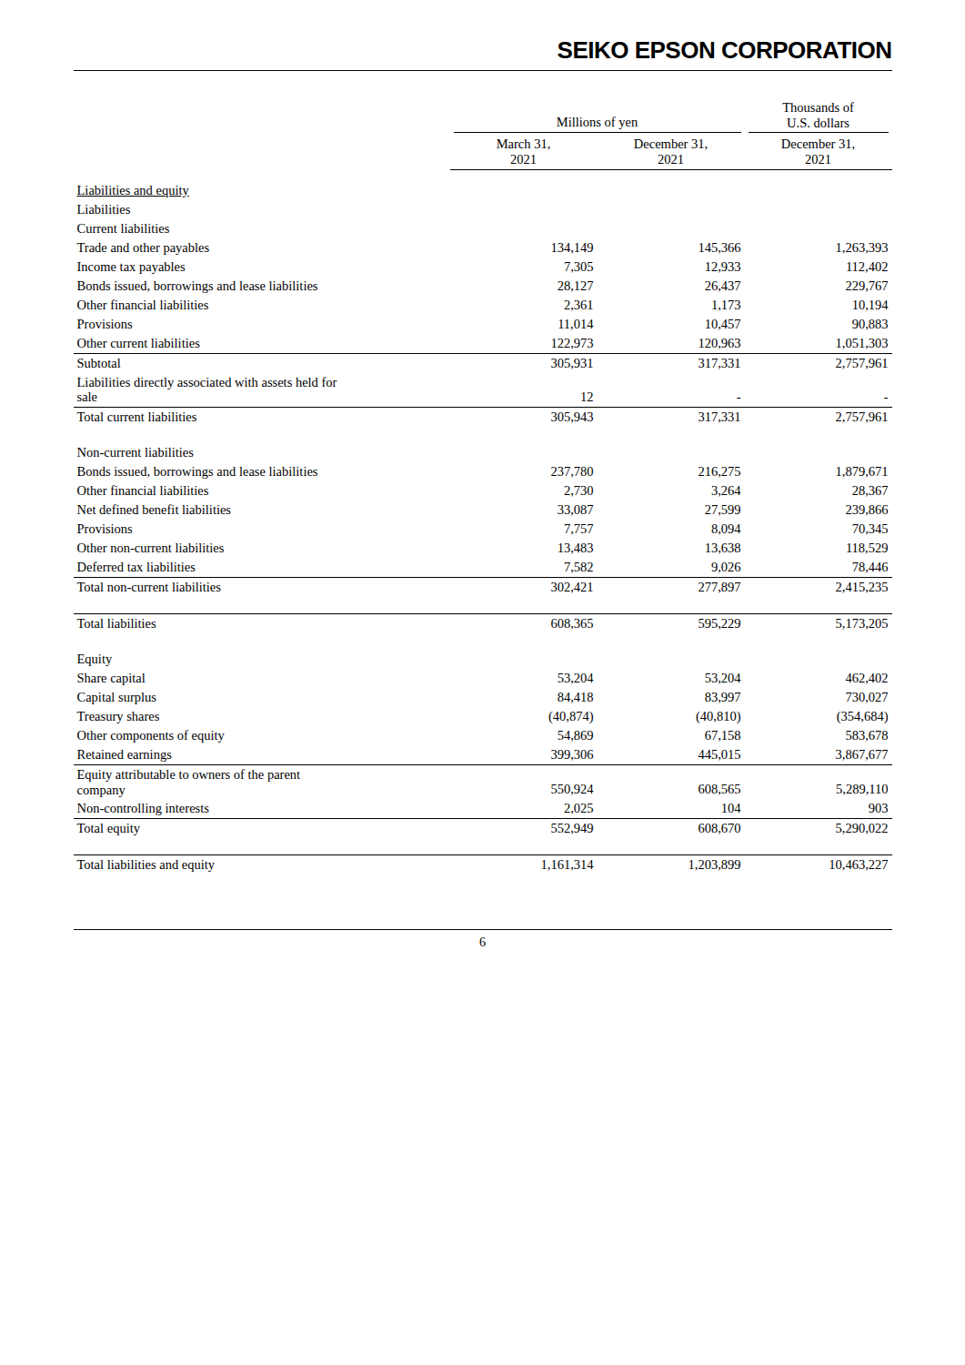SEIKO EPSON CORPORATION
| | Millions of yen | Thousands of U.S. dollars |
| | March 31, 2021 | December 31, 2021 | December 31, 2021 |
| Liabilities and equity | | | |
| Liabilities | | | |
| Current liabilities | | | |
| Trade and other payables | 134,149 | 145,366 | 1,263,393 |
| Income tax payables | 7,305 | 12,933 | 112,402 |
| Bonds issued, borrowings and lease liabilities | 28,127 | 26,437 | 229,767 |
| Other financial liabilities | 2,361 | 1,173 | 10,194 |
| Provisions | 11,014 | 10,457 | 90,883 |
| Other current liabilities | 122,973 | 120,963 | 1,051,303 |
| Subtotal | 305,931 | 317,331 | 2,757,961 |
| Liabilities directly associated with assets held for sale | 12 | - | - |
| Total current liabilities | 305,943 | 317,331 | 2,757,961 |
| Non-current liabilities | | | |
| Bonds issued, borrowings and lease liabilities | 237,780 | 216,275 | 1,879,671 |
| Other financial liabilities | 2,730 | 3,264 | 28,367 |
| Net defined benefit liabilities | 33,087 | 27,599 | 239,866 |
| Provisions | 7,757 | 8,094 | 70,345 |
| Other non-current liabilities | 13,483 | 13,638 | 118,529 |
| Deferred tax liabilities | 7,582 | 9,026 | 78,446 |
| Total non-current liabilities | 302,421 | 277,897 | 2,415,235 |
| Total liabilities | 608,365 | 595,229 | 5,173,205 |
| Equity | | | |
| Share capital | 53,204 | 53,204 | 462,402 |
| Capital surplus | 84,418 | 83,997 | 730,027 |
| Treasury shares | (40,874) | (40,810) | (354,684) |
| Other components of equity | 54,869 | 67,158 | 583,678 |
| Retained earnings | 399,306 | 445,015 | 3,867,677 |
| Equity attributable to owners of the parent company | 550,924 | 608,565 | 5,289,110 |
| Non-controlling interests | 2,025 | 104 | 903 |
| Total equity | 552,949 | 608,670 | 5,290,022 |
| Total liabilities and equity | 1,161,314 | 1,203,899 | 10,463,227 |
6